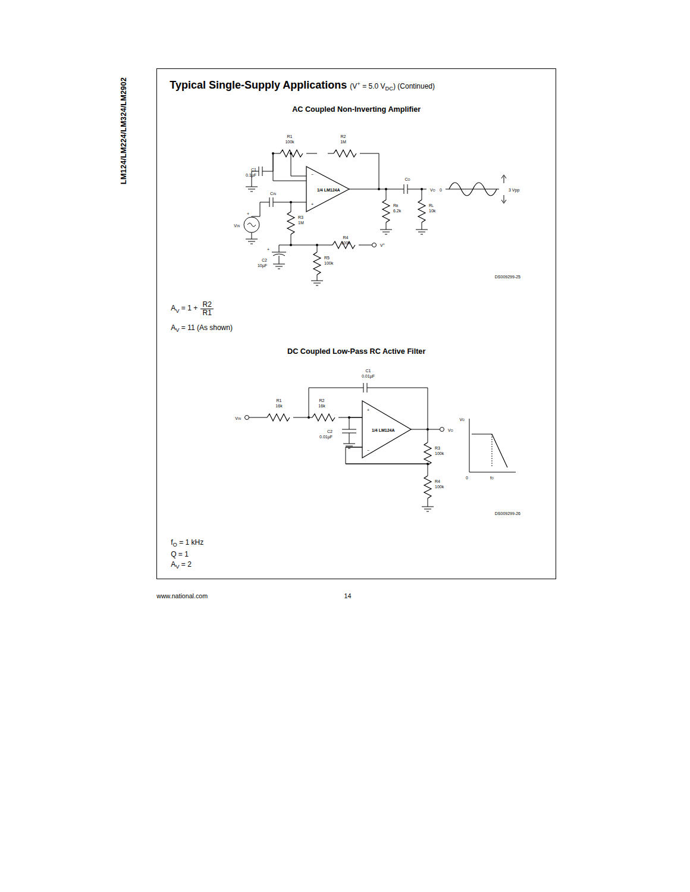LM124/LM224/LM324/LM2902
Typical Single-Supply Applications (V+ = 5.0 VDC) (Continued)
AC Coupled Non-Inverting Amplifier
R1 100k R2 1M C1 0.1µF − + 1/4 LM124A CIN VIN + R3 1M + C2 10µF R5 100k R4 100k V+ CO VO RB 6.2k RL 10k 0 3 Vpp DS009299-25
AV = 1 + R2 R1
AV = 11 (As shown)
DC Coupled Low-Pass RC Active Filter
C1 0.01µF R1 16k VIN R2 16k C2 0.01µF + − 1/4 LM124A VO R3 100k R4 100k VO 0 fO DS009299-26
fO = 1 kHz
Q = 1
AV = 2
www.national.com 14